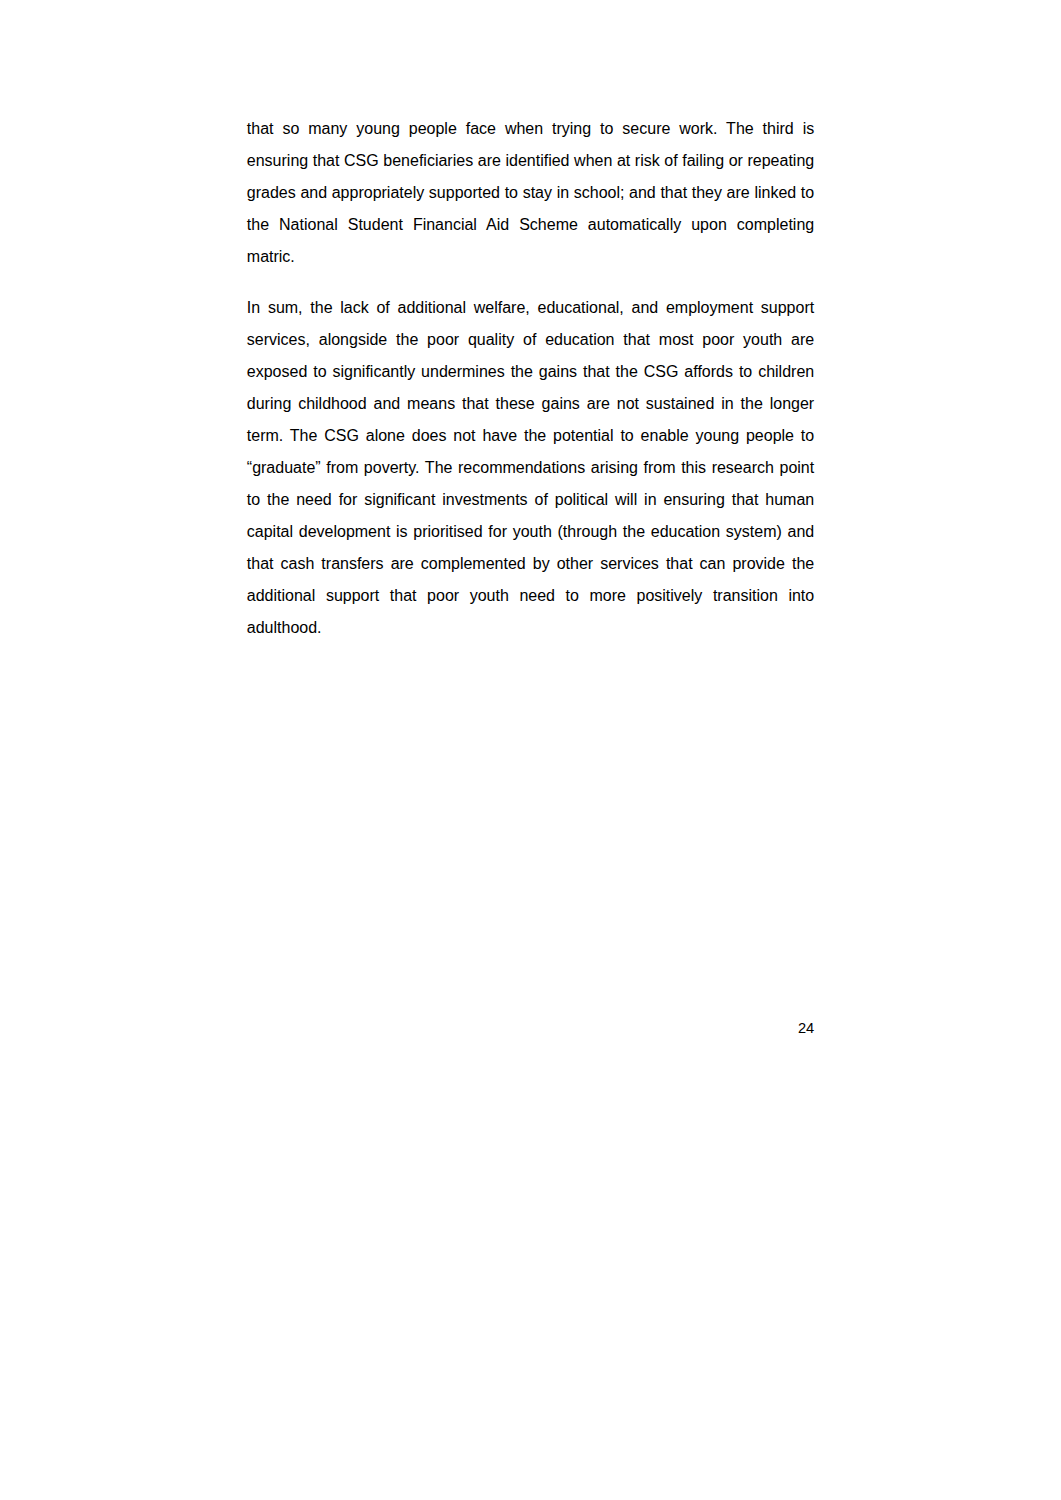that so many young people face when trying to secure work. The third is ensuring that CSG beneficiaries are identified when at risk of failing or repeating grades and appropriately supported to stay in school; and that they are linked to the National Student Financial Aid Scheme automatically upon completing matric.
In sum, the lack of additional welfare, educational, and employment support services, alongside the poor quality of education that most poor youth are exposed to significantly undermines the gains that the CSG affords to children during childhood and means that these gains are not sustained in the longer term. The CSG alone does not have the potential to enable young people to “graduate” from poverty. The recommendations arising from this research point to the need for significant investments of political will in ensuring that human capital development is prioritised for youth (through the education system) and that cash transfers are complemented by other services that can provide the additional support that poor youth need to more positively transition into adulthood.
24